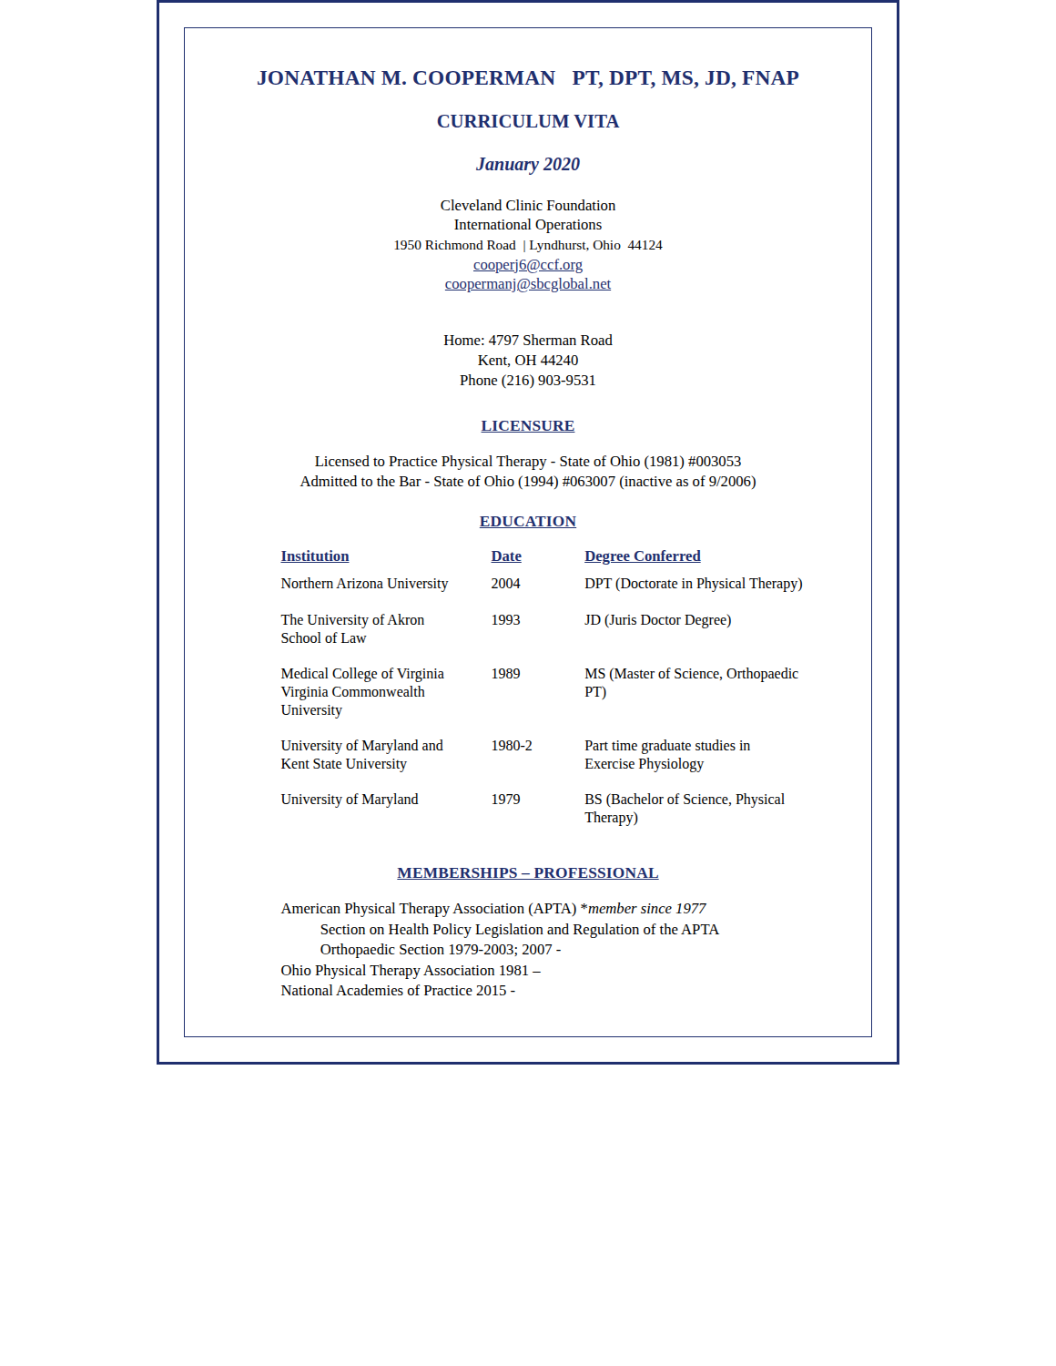JONATHAN M. COOPERMAN PT, DPT, MS, JD, FNAP
CURRICULUM VITA
January 2020
Cleveland Clinic Foundation
International Operations
1950 Richmond Road | Lyndhurst, Ohio 44124
cooperj6@ccf.org
coopermanj@sbcglobal.net
Home: 4797 Sherman Road
Kent, OH 44240
Phone (216) 903-9531
LICENSURE
Licensed to Practice Physical Therapy - State of Ohio (1981) #003053
Admitted to the Bar - State of Ohio (1994) #063007 (inactive as of 9/2006)
EDUCATION
| Institution | Date | Degree Conferred |
| --- | --- | --- |
| Northern Arizona University | 2004 | DPT (Doctorate in Physical Therapy) |
| The University of Akron School of Law | 1993 | JD (Juris Doctor Degree) |
| Medical College of Virginia Virginia Commonwealth University | 1989 | MS (Master of Science, Orthopaedic PT) |
| University of Maryland and Kent State University | 1980-2 | Part time graduate studies in Exercise Physiology |
| University of Maryland | 1979 | BS (Bachelor of Science, Physical Therapy) |
MEMBERSHIPS – PROFESSIONAL
American Physical Therapy Association (APTA) *member since 1977
Section on Health Policy Legislation and Regulation of the APTA
Orthopaedic Section 1979-2003; 2007 -
Ohio Physical Therapy Association 1981 –
National Academies of Practice 2015 -